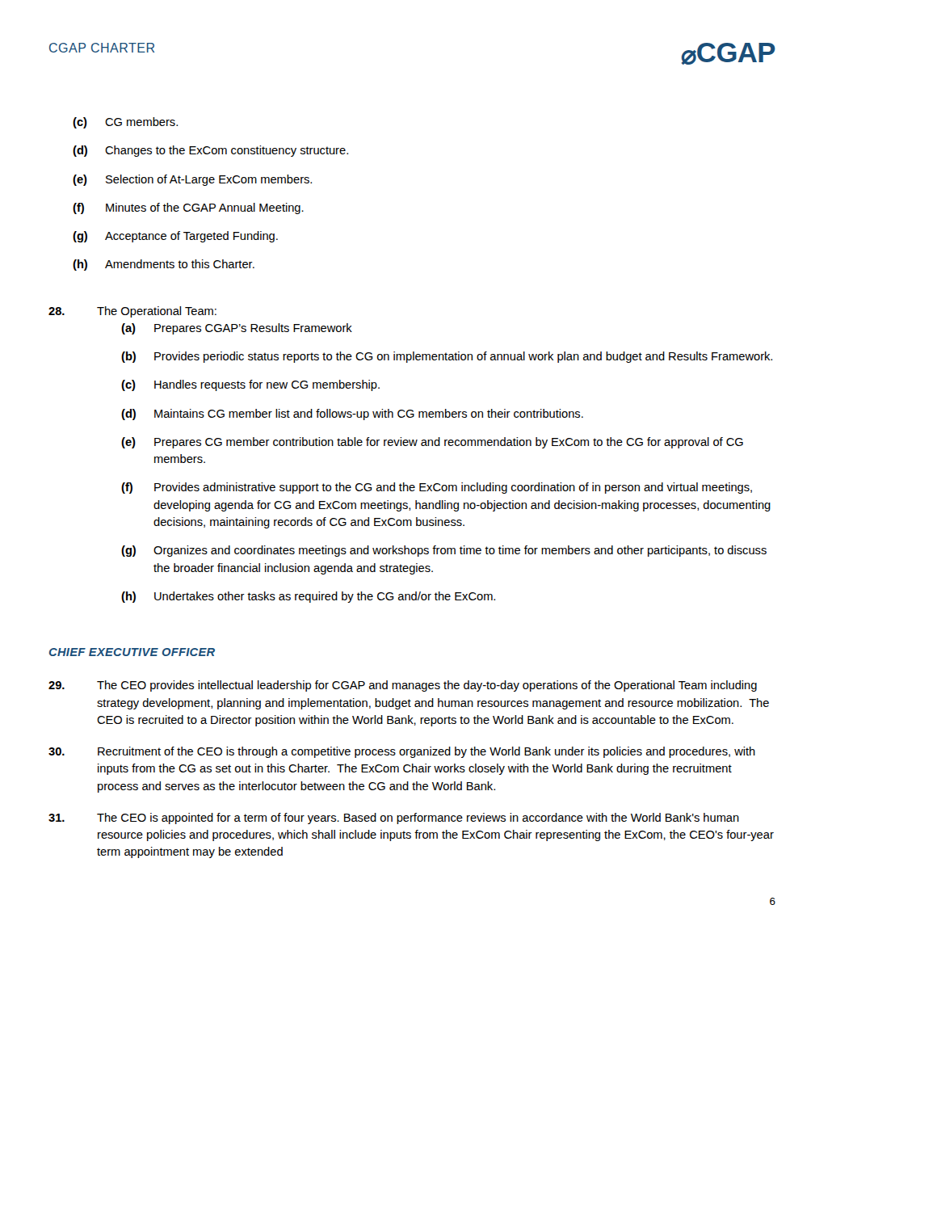CGAP CHARTER
⌀CGAP
(c) CG members.
(d) Changes to the ExCom constituency structure.
(e) Selection of At-Large ExCom members.
(f) Minutes of the CGAP Annual Meeting.
(g) Acceptance of Targeted Funding.
(h) Amendments to this Charter.
28.
The Operational Team:
(a) Prepares CGAP’s Results Framework
(b) Provides periodic status reports to the CG on implementation of annual work plan and budget and Results Framework.
(c) Handles requests for new CG membership.
(d) Maintains CG member list and follows-up with CG members on their contributions.
(e) Prepares CG member contribution table for review and recommendation by ExCom to the CG for approval of CG members.
(f) Provides administrative support to the CG and the ExCom including coordination of in person and virtual meetings, developing agenda for CG and ExCom meetings, handling no-objection and decision-making processes, documenting decisions, maintaining records of CG and ExCom business.
(g) Organizes and coordinates meetings and workshops from time to time for members and other participants, to discuss the broader financial inclusion agenda and strategies.
(h) Undertakes other tasks as required by the CG and/or the ExCom.
CHIEF EXECUTIVE OFFICER
29.
The CEO provides intellectual leadership for CGAP and manages the day-to-day operations of the Operational Team including strategy development, planning and implementation, budget and human resources management and resource mobilization. The CEO is recruited to a Director position within the World Bank, reports to the World Bank and is accountable to the ExCom.
30.
Recruitment of the CEO is through a competitive process organized by the World Bank under its policies and procedures, with inputs from the CG as set out in this Charter. The ExCom Chair works closely with the World Bank during the recruitment process and serves as the interlocutor between the CG and the World Bank.
31.
The CEO is appointed for a term of four years. Based on performance reviews in accordance with the World Bank's human resource policies and procedures, which shall include inputs from the ExCom Chair representing the ExCom, the CEO's four-year term appointment may be extended
6